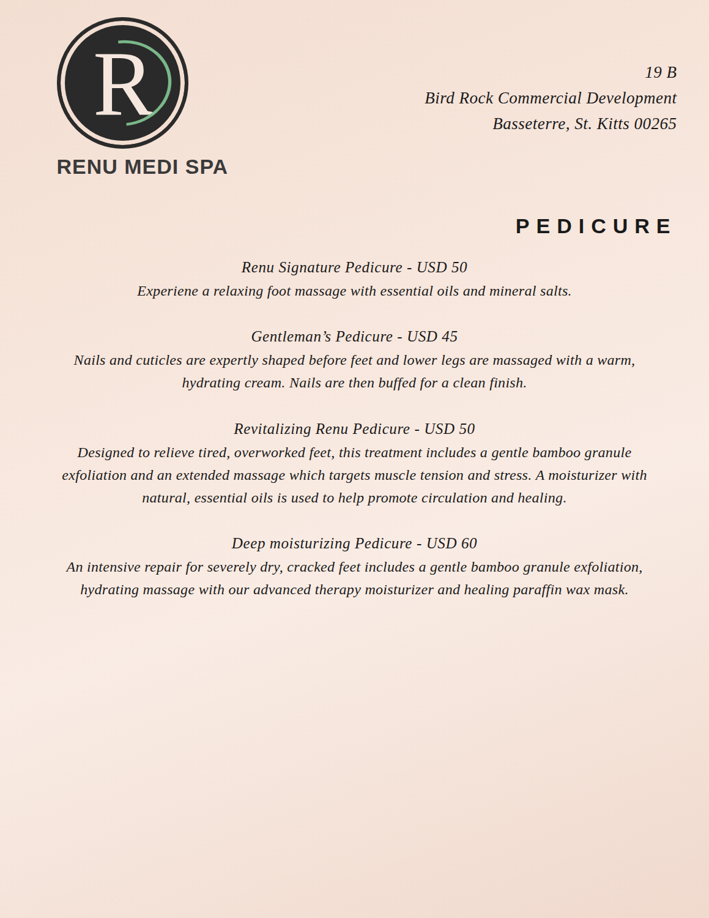R
RENU MEDI SPA
19 B Bird Rock Commercial Development Basseterre, St. Kitts 00265
Pedicure
Renu Signature Pedicure - USD 50
Experiene a relaxing foot massage with essential oils and mineral salts.
Gentleman’s Pedicure - USD 45
Nails and cuticles are expertly shaped before feet and lower legs are massaged with a warm, hydrating cream. Nails are then buffed for a clean finish.
Revitalizing Renu Pedicure - USD 50
Designed to relieve tired, overworked feet, this treatment includes a gentle bamboo granule exfoliation and an extended massage which targets muscle tension and stress. A moisturizer with natural, essential oils is used to help promote circulation and healing.
Deep moisturizing Pedicure - USD 60
An intensive repair for severely dry, cracked feet includes a gentle bamboo granule exfoliation, hydrating massage with our advanced therapy moisturizer and healing paraffin wax mask.